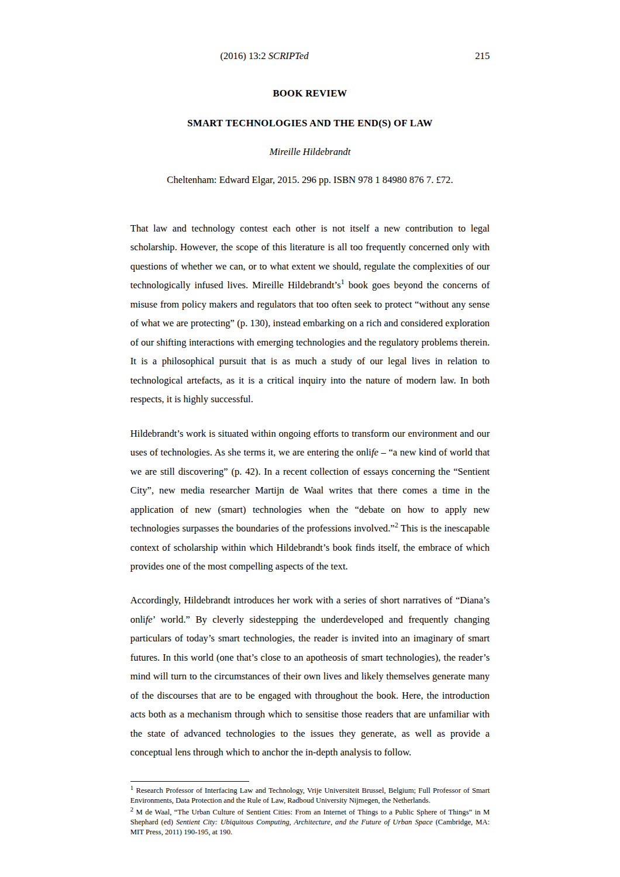(2016) 13:2 SCRIPTed 215
BOOK REVIEW
SMART TECHNOLOGIES AND THE END(S) OF LAW
Mireille Hildebrandt
Cheltenham: Edward Elgar, 2015. 296 pp. ISBN 978 1 84980 876 7. £72.
That law and technology contest each other is not itself a new contribution to legal scholarship. However, the scope of this literature is all too frequently concerned only with questions of whether we can, or to what extent we should, regulate the complexities of our technologically infused lives. Mireille Hildebrandt’s1 book goes beyond the concerns of misuse from policy makers and regulators that too often seek to protect “without any sense of what we are protecting” (p. 130), instead embarking on a rich and considered exploration of our shifting interactions with emerging technologies and the regulatory problems therein. It is a philosophical pursuit that is as much a study of our legal lives in relation to technological artefacts, as it is a critical inquiry into the nature of modern law. In both respects, it is highly successful.
Hildebrandt’s work is situated within ongoing efforts to transform our environment and our uses of technologies. As she terms it, we are entering the onlife – “a new kind of world that we are still discovering” (p. 42). In a recent collection of essays concerning the “Sentient City”, new media researcher Martijn de Waal writes that there comes a time in the application of new (smart) technologies when the “debate on how to apply new technologies surpasses the boundaries of the professions involved.”2 This is the inescapable context of scholarship within which Hildebrandt’s book finds itself, the embrace of which provides one of the most compelling aspects of the text.
Accordingly, Hildebrandt introduces her work with a series of short narratives of “Diana’s onlife’ world.” By cleverly sidestepping the underdeveloped and frequently changing particulars of today’s smart technologies, the reader is invited into an imaginary of smart futures. In this world (one that’s close to an apotheosis of smart technologies), the reader’s mind will turn to the circumstances of their own lives and likely themselves generate many of the discourses that are to be engaged with throughout the book. Here, the introduction acts both as a mechanism through which to sensitise those readers that are unfamiliar with the state of advanced technologies to the issues they generate, as well as provide a conceptual lens through which to anchor the in-depth analysis to follow.
1 Research Professor of Interfacing Law and Technology, Vrije Universiteit Brussel, Belgium; Full Professor of Smart Environments, Data Protection and the Rule of Law, Radboud University Nijmegen, the Netherlands.
2 M de Waal, “The Urban Culture of Sentient Cities: From an Internet of Things to a Public Sphere of Things” in M Shephard (ed) Sentient City: Ubiquitous Computing, Architecture, and the Future of Urban Space (Cambridge, MA: MIT Press, 2011) 190-195, at 190.